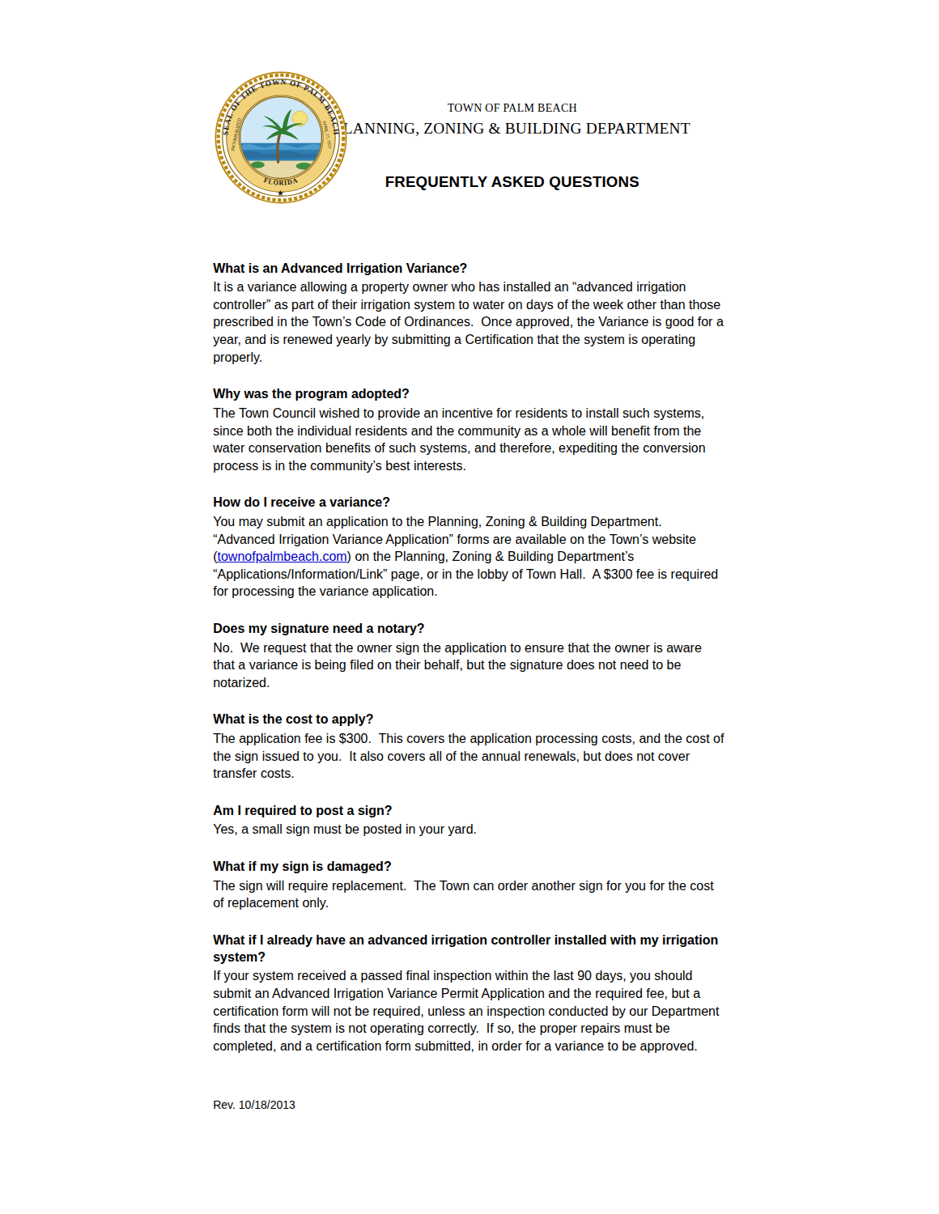SEAL OF THE TOWN OF PALM BEACH FLORIDA ★ INCORPORATED APRIL 17, 1911
TOWN OF PALM BEACH
PLANNING, ZONING & BUILDING DEPARTMENT
FREQUENTLY ASKED QUESTIONS
What is an Advanced Irrigation Variance?
It is a variance allowing a property owner who has installed an “advanced irrigation controller” as part of their irrigation system to water on days of the week other than those prescribed in the Town’s Code of Ordinances. Once approved, the Variance is good for a year, and is renewed yearly by submitting a Certification that the system is operating properly.
Why was the program adopted?
The Town Council wished to provide an incentive for residents to install such systems, since both the individual residents and the community as a whole will benefit from the water conservation benefits of such systems, and therefore, expediting the conversion process is in the community’s best interests.
How do I receive a variance?
You may submit an application to the Planning, Zoning & Building Department. “Advanced Irrigation Variance Application” forms are available on the Town’s website (townofpalmbeach.com) on the Planning, Zoning & Building Department’s “Applications/Information/Link” page, or in the lobby of Town Hall. A $300 fee is required for processing the variance application.
Does my signature need a notary?
No. We request that the owner sign the application to ensure that the owner is aware that a variance is being filed on their behalf, but the signature does not need to be notarized.
What is the cost to apply?
The application fee is $300. This covers the application processing costs, and the cost of the sign issued to you. It also covers all of the annual renewals, but does not cover transfer costs.
Am I required to post a sign?
Yes, a small sign must be posted in your yard.
What if my sign is damaged?
The sign will require replacement. The Town can order another sign for you for the cost of replacement only.
What if I already have an advanced irrigation controller installed with my irrigation system?
If your system received a passed final inspection within the last 90 days, you should submit an Advanced Irrigation Variance Permit Application and the required fee, but a certification form will not be required, unless an inspection conducted by our Department finds that the system is not operating correctly. If so, the proper repairs must be completed, and a certification form submitted, in order for a variance to be approved.
Rev. 10/18/2013